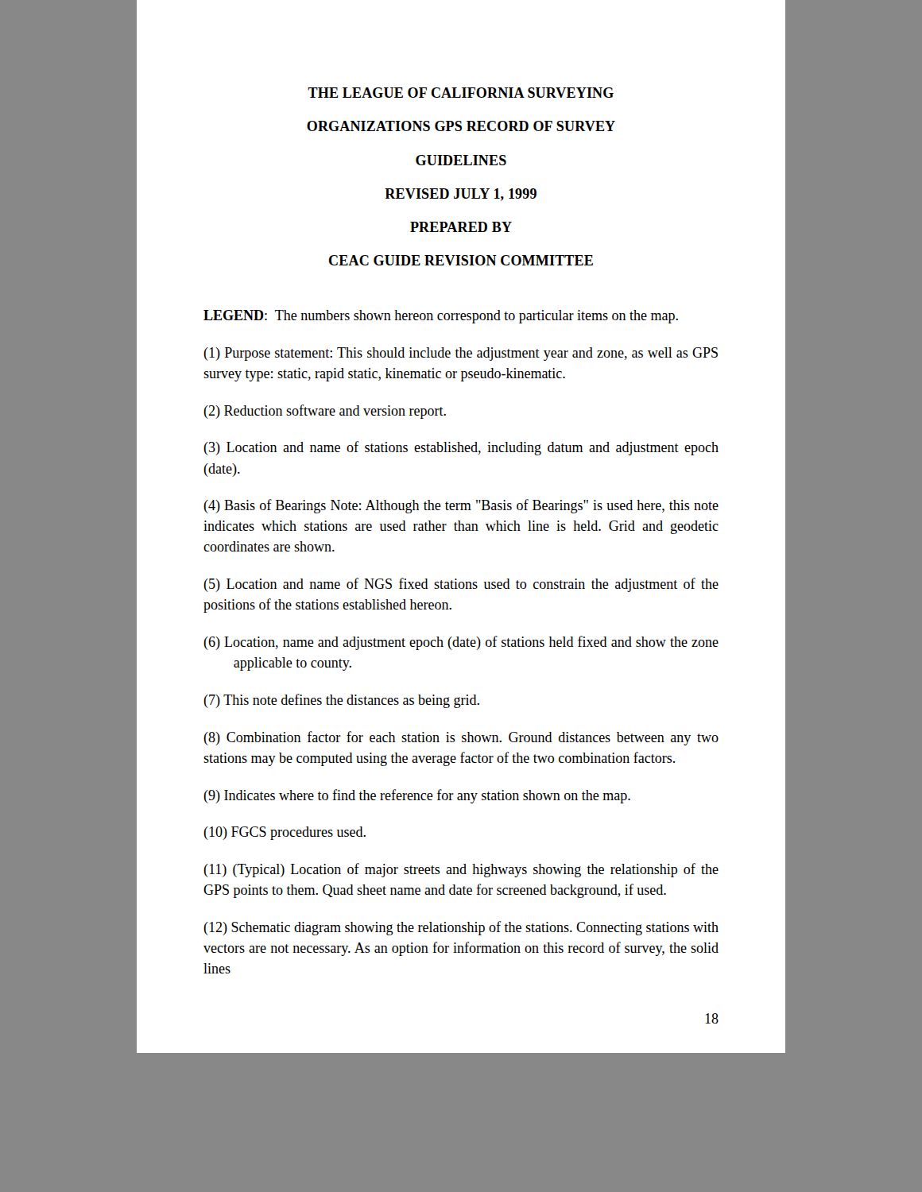THE LEAGUE OF CALIFORNIA SURVEYING ORGANIZATIONS GPS RECORD OF SURVEY GUIDELINES REVISED JULY 1, 1999 PREPARED BY CEAC GUIDE REVISION COMMITTEE
LEGEND: The numbers shown hereon correspond to particular items on the map.
(1) Purpose statement: This should include the adjustment year and zone, as well as GPS survey type: static, rapid static, kinematic or pseudo-kinematic.
(2) Reduction software and version report.
(3) Location and name of stations established, including datum and adjustment epoch (date).
(4) Basis of Bearings Note: Although the term "Basis of Bearings" is used here, this note indicates which stations are used rather than which line is held. Grid and geodetic coordinates are shown.
(5) Location and name of NGS fixed stations used to constrain the adjustment of the positions of the stations established hereon.
(6) Location, name and adjustment epoch (date) of stations held fixed and show the zone applicable to county.
(7) This note defines the distances as being grid.
(8) Combination factor for each station is shown. Ground distances between any two stations may be computed using the average factor of the two combination factors.
(9) Indicates where to find the reference for any station shown on the map.
(10) FGCS procedures used.
(11) (Typical) Location of major streets and highways showing the relationship of the GPS points to them. Quad sheet name and date for screened background, if used.
(12) Schematic diagram showing the relationship of the stations. Connecting stations with vectors are not necessary. As an option for information on this record of survey, the solid lines
18